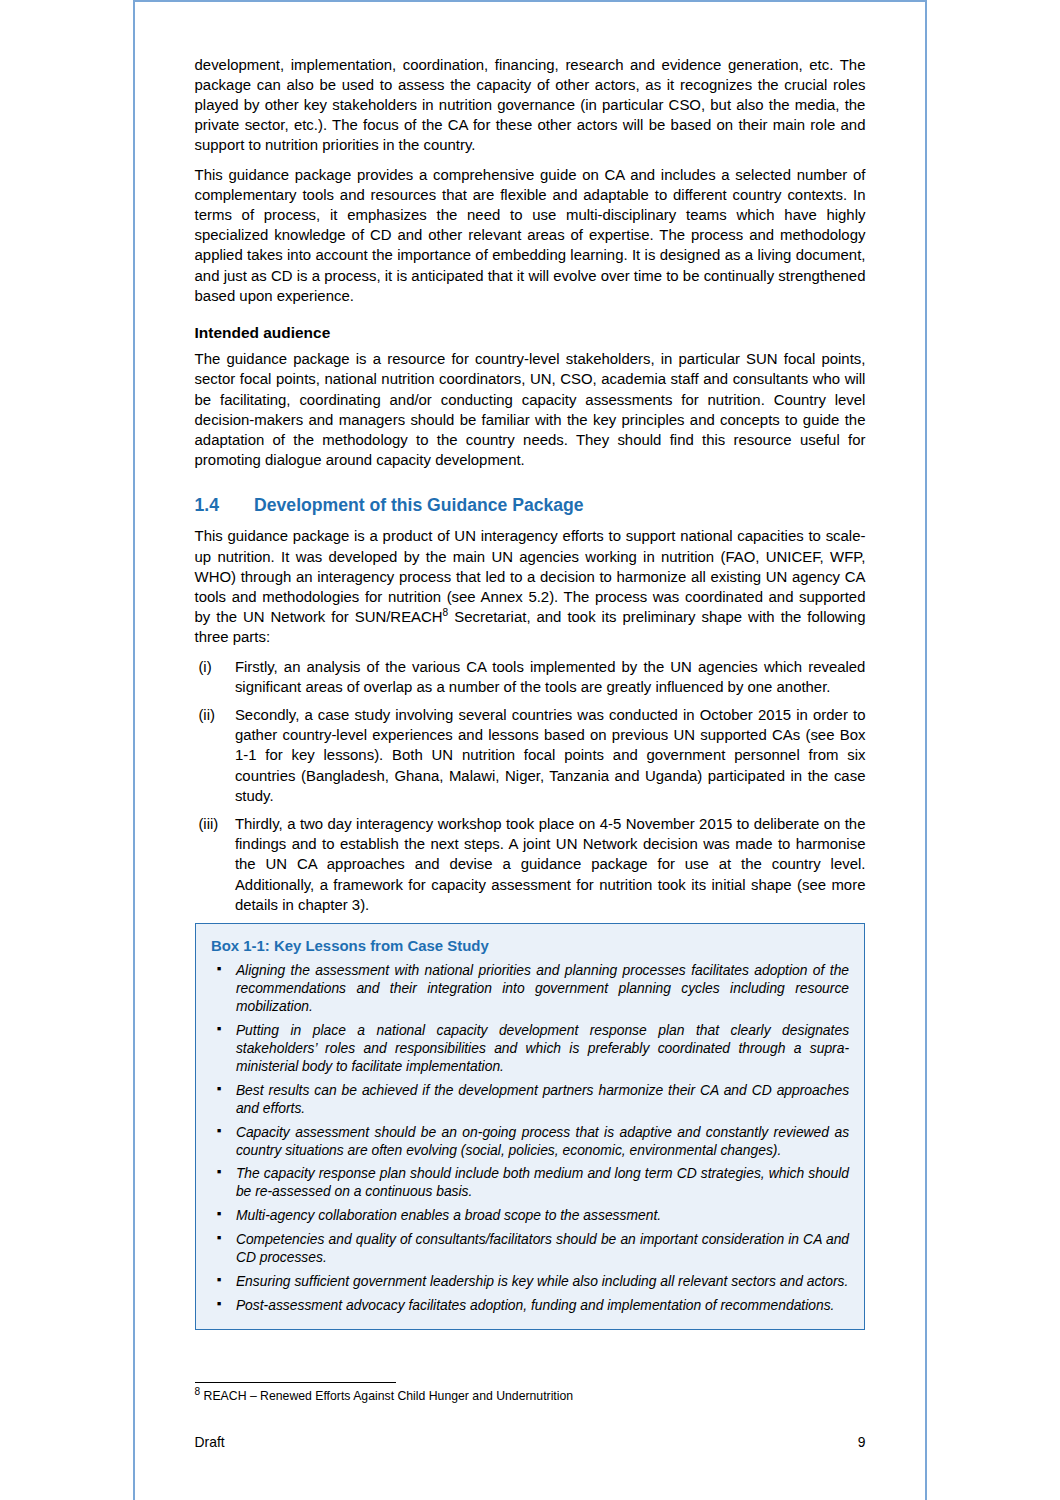development, implementation, coordination, financing, research and evidence generation, etc. The package can also be used to assess the capacity of other actors, as it recognizes the crucial roles played by other key stakeholders in nutrition governance (in particular CSO, but also the media, the private sector, etc.). The focus of the CA for these other actors will be based on their main role and support to nutrition priorities in the country.
This guidance package provides a comprehensive guide on CA and includes a selected number of complementary tools and resources that are flexible and adaptable to different country contexts. In terms of process, it emphasizes the need to use multi-disciplinary teams which have highly specialized knowledge of CD and other relevant areas of expertise. The process and methodology applied takes into account the importance of embedding learning. It is designed as a living document, and just as CD is a process, it is anticipated that it will evolve over time to be continually strengthened based upon experience.
Intended audience
The guidance package is a resource for country-level stakeholders, in particular SUN focal points, sector focal points, national nutrition coordinators, UN, CSO, academia staff and consultants who will be facilitating, coordinating and/or conducting capacity assessments for nutrition. Country level decision-makers and managers should be familiar with the key principles and concepts to guide the adaptation of the methodology to the country needs. They should find this resource useful for promoting dialogue around capacity development.
1.4 Development of this Guidance Package
This guidance package is a product of UN interagency efforts to support national capacities to scale-up nutrition. It was developed by the main UN agencies working in nutrition (FAO, UNICEF, WFP, WHO) through an interagency process that led to a decision to harmonize all existing UN agency CA tools and methodologies for nutrition (see Annex 5.2). The process was coordinated and supported by the UN Network for SUN/REACH8 Secretariat, and took its preliminary shape with the following three parts:
(i) Firstly, an analysis of the various CA tools implemented by the UN agencies which revealed significant areas of overlap as a number of the tools are greatly influenced by one another.
(ii) Secondly, a case study involving several countries was conducted in October 2015 in order to gather country-level experiences and lessons based on previous UN supported CAs (see Box 1-1 for key lessons). Both UN nutrition focal points and government personnel from six countries (Bangladesh, Ghana, Malawi, Niger, Tanzania and Uganda) participated in the case study.
(iii) Thirdly, a two day interagency workshop took place on 4-5 November 2015 to deliberate on the findings and to establish the next steps. A joint UN Network decision was made to harmonise the UN CA approaches and devise a guidance package for use at the country level. Additionally, a framework for capacity assessment for nutrition took its initial shape (see more details in chapter 3).
Box 1-1: Key Lessons from Case Study
Aligning the assessment with national priorities and planning processes facilitates adoption of the recommendations and their integration into government planning cycles including resource mobilization.
Putting in place a national capacity development response plan that clearly designates stakeholders’ roles and responsibilities and which is preferably coordinated through a supra-ministerial body to facilitate implementation.
Best results can be achieved if the development partners harmonize their CA and CD approaches and efforts.
Capacity assessment should be an on-going process that is adaptive and constantly reviewed as country situations are often evolving (social, policies, economic, environmental changes).
The capacity response plan should include both medium and long term CD strategies, which should be re-assessed on a continuous basis.
Multi-agency collaboration enables a broad scope to the assessment.
Competencies and quality of consultants/facilitators should be an important consideration in CA and CD processes.
Ensuring sufficient government leadership is key while also including all relevant sectors and actors.
Post-assessment advocacy facilitates adoption, funding and implementation of recommendations.
8 REACH – Renewed Efforts Against Child Hunger and Undernutrition
Draft 9